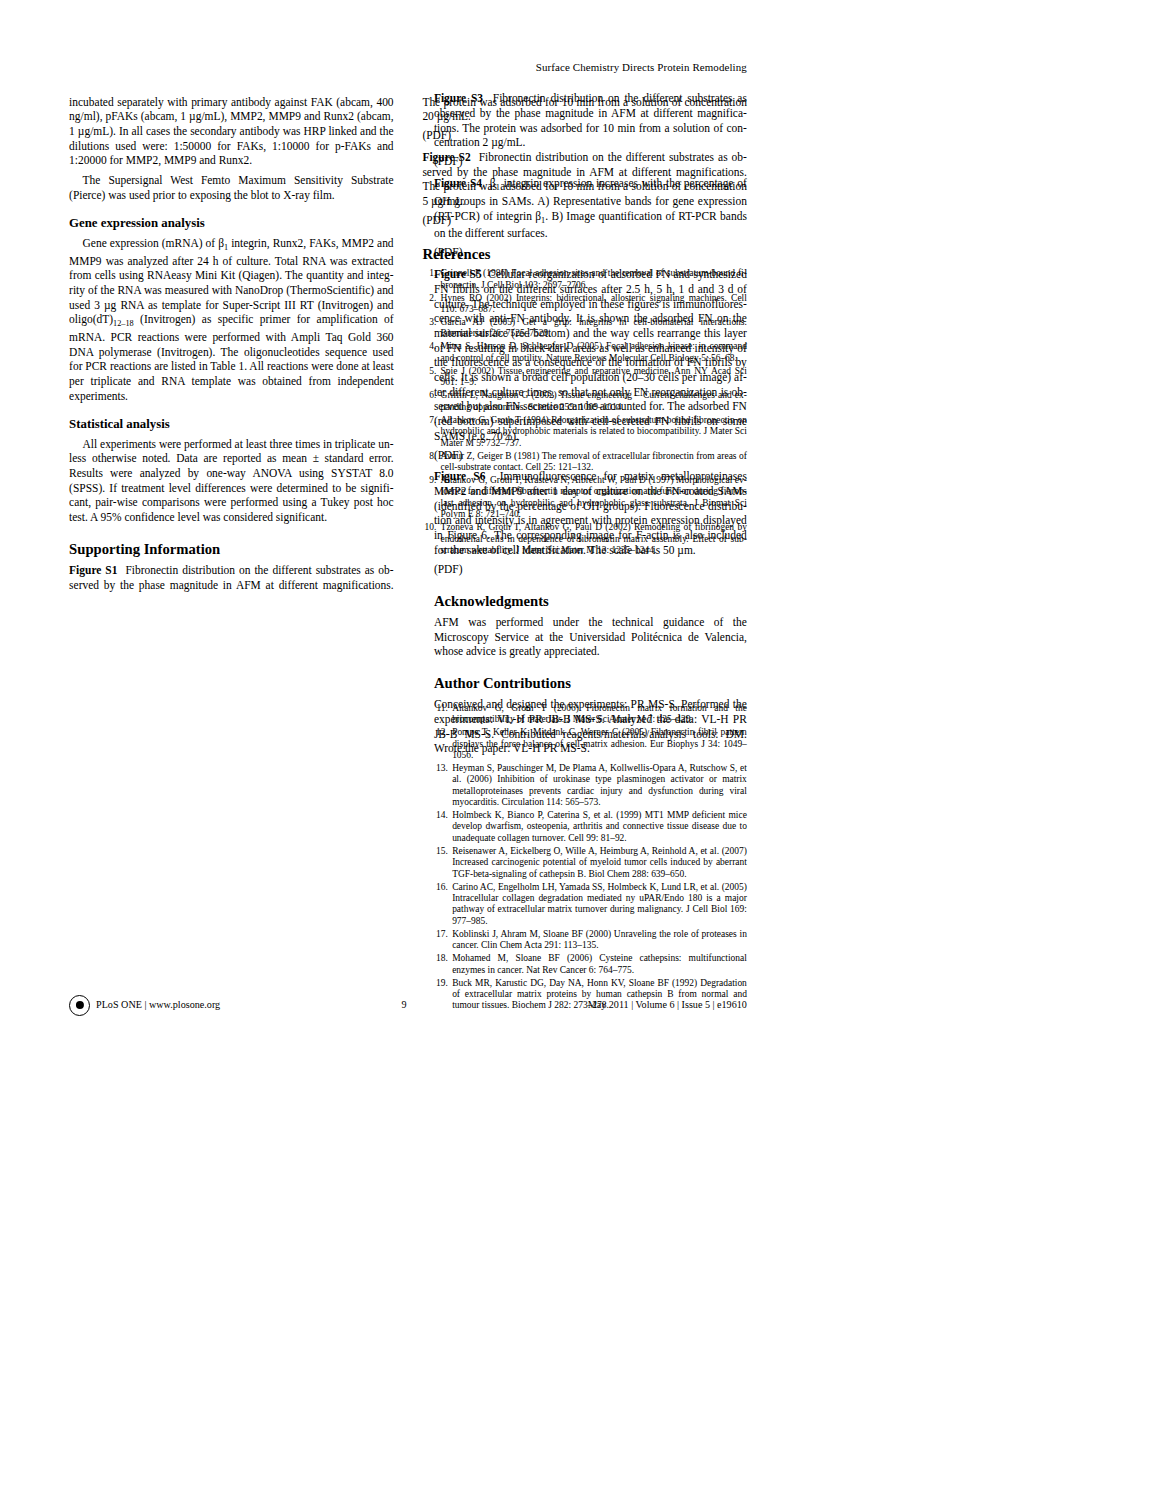Surface Chemistry Directs Protein Remodeling
incubated separately with primary antibody against FAK (abcam, 400 ng/ml), pFAKs (abcam, 1 µg/mL), MMP2, MMP9 and Runx2 (abcam, 1 µg/mL). In all cases the secondary antibody was HRP linked and the dilutions used were: 1:50000 for FAKs, 1:10000 for p-FAKs and 1:20000 for MMP2, MMP9 and Runx2.
The Supersignal West Femto Maximum Sensitivity Substrate (Pierce) was used prior to exposing the blot to X-ray film.
Gene expression analysis
Gene expression (mRNA) of β1 integrin, Runx2, FAKs, MMP2 and MMP9 was analyzed after 24 h of culture. Total RNA was extracted from cells using RNAeasy Mini Kit (Qiagen). The quantity and integrity of the RNA was measured with NanoDrop (ThermoScientific) and used 3 µg RNA as template for Super-Script III RT (Invitrogen) and oligo(dT)12–18 (Invitrogen) as specific primer for amplification of mRNA. PCR reactions were performed with Ampli Taq Gold 360 DNA polymerase (Invitrogen). The oligonucleotides sequence used for PCR reactions are listed in Table 1. All reactions were done at least per triplicate and RNA template was obtained from independent experiments.
Statistical analysis
All experiments were performed at least three times in triplicate unless otherwise noted. Data are reported as mean ± standard error. Results were analyzed by one-way ANOVA using SYSTAT 8.0 (SPSS). If treatment level differences were determined to be significant, pair-wise comparisons were performed using a Tukey post hoc test. A 95% confidence level was considered significant.
Supporting Information
Figure S1 Fibronectin distribution on the different substrates as observed by the phase magnitude in AFM at different magnifications. The protein was adsorbed for 10 min from a solution of concentration 20 µg/mL.
(PDF)
Figure S2 Fibronectin distribution on the different substrates as observed by the phase magnitude in AFM at different magnifications. The protein was adsorbed for 10 min from a solution of concentration 5 µg/mL.
(PDF)
References
Grinnell F (1986) Focal adhesion sites and the removal of substratum-bound fibronectin. J Cell Biol 103: 2697–2706.
Hynes RO (2002) Integrins: bidirectional, allosteric signaling machines. Cell 110: 673–687.
García AJ (2005) Get a grip: integrins in cell-biomaterial interactions. Biomaterials 26: 7525–7529.
Mitra S, Hanson D, Schlaepfer D (2005) Focal adhesion kinase: in command and control of cell motility. Nature Reviews Molecular Cell Biology 5: 56–68.
Spie J (2002) Tissue engineering and reparative medicine. Ann NY Acad Sci 961: 1–9.
Griffin L, Naughton G (2002) Tissue engineering – Current challenges and expanding opportunities. Science 259: 1009–1014.
Altankov G, Groth T (1994) Reorganization of substratum-bound fibronectin on hydrophilic and hydrophobic materials is related to biocompatibility. J Mater Sci Mater M 5: 732–737.
Avnur Z, Geiger B (1981) The removal of extracellular fibronectin from areas of cell-substrate contact. Cell 25: 121–132.
Altankov G, Groth T, Krasteva N, Albrecht W, Paul D (1997) Morphological evidence for different fibronectin receptor organization and function during fibroblast adhesion on hydrophilic and hydrophobic glass substrata. J Biomat Sci Polym E 8: 721–740.
Tzoneva R, Groth T, Altankov G, Paul D (2002) Remodeling of fibrinogen by endothelial cells in dependence of fibronectin matrix assembly. Effect of substratum wettability. J Mater Sci Mater M 13: 1235–1244.
Figure S3 Fibronectin distribution on the different substrates as observed by the phase magnitude in AFM at different magnifications. The protein was adsorbed for 10 min from a solution of concentration 2 µg/mL.
(PDF)
Figure S4 β1 integrin expression increases with the percentage of OH groups in SAMs. A) Representative bands for gene expression (RT-PCR) of integrin β1. B) Image quantification of RT-PCR bands on the different surfaces.
(PDF)
Figure S5 Cellular reorganization of adsorbed FN and synthesized FN fibrils on the different surfaces after 2.5 h, 5 h, 1 d and 3 d of culture. The technique employed in these figures is immunofluorescence with anti-FN antibody. It is shown the adsorbed FN on the material surface (red bottom) and the way cells rearrange this layer of FN resulting in black-dark areas as well as enhanced intensity of the fluorescence as a consequence of the formation of FN fibrils by cells. It is shown a broad cell population (20–30 cells per image) after different culture times, so that not only FN reorganization is observed but also FN secretion can be accounted for. The adsorbed FN (red bottom) superimposed with cell-secreted FN fibrils on some SAMS (e.g. 70%).
(PDF)
Figure S6 Immunofluorescence for matrix metalloproteinases MMP2 and MMP9 after 1 day of culture on the FN-coated SAMs (identified by the percentage of OH groups). Fluorescence distribution and intensity is in agreement with protein expression displayed in Figure 6. The corresponding image for F-actin is also included for the sake of cell identification. The scale bar is 50 µm.
(PDF)
Acknowledgments
AFM was performed under the technical guidance of the Microscopy Service at the Universidad Politécnica de Valencia, whose advice is greatly appreciated.
Author Contributions
Conceived and designed the experiments: PR MS-S. Performed the experiments: VL-H PR JB-B MS-S. Analyzed the data: VL-H PR JB-B MS-S. Contributed reagents/materials/analysis tools: DM. Wrote the paper: VL-H PR MS-S.
Altankov G, Groth T (2006) Fibronectin matrix formation and the biocompatibility of materials. J Mater Sci Mater M 7: 425–429.
Pompe T, Keller K, Mitdank C, Werner C (2005) Fibronectin fibril pattern displays the force balance of cell-matrix adhesion. Eur Biophys J 34: 1049–1056.
Heyman S, Pauschinger M, De Plama A, Kollwellis-Opara A, Rutschow S, et al. (2006) Inhibition of urokinase type plasminogen activator or matrix metalloproteinases prevents cardiac injury and dysfunction during viral myocarditis. Circulation 114: 565–573.
Holmbeck K, Bianco P, Caterina S, et al. (1999) MT1 MMP deficient mice develop dwarfism, osteopenia, arthritis and connective tissue disease due to unadequate collagen turnover. Cell 99: 81–92.
Reisenawer A, Eickelberg O, Wille A, Heimburg A, Reinhold A, et al. (2007) Increased carcinogenic potential of myeloid tumor cells induced by aberrant TGF-beta-signaling of cathepsin B. Biol Chem 288: 639–650.
Carino AC, Engelholm LH, Yamada SS, Holmbeck K, Lund LR, et al. (2005) Intracellular collagen degradation mediated ny uPAR/Endo 180 is a major pathway of extracellular matrix turnover during malignancy. J Cell Biol 169: 977–985.
Koblinski J, Ahram M, Sloane BF (2000) Unraveling the role of proteases in cancer. Clin Chem Acta 291: 113–135.
Mohamed M, Sloane BF (2006) Cysteine cathepsins: multifunctional enzymes in cancer. Nat Rev Cancer 6: 764–775.
Buck MR, Karustic DG, Day NA, Honn KV, Sloane BF (1992) Degradation of extracellular matrix proteins by human cathepsin B from normal and tumour tissues. Biochem J 282: 273–278.
PLoS ONE | www.plosone.org
9
May 2011 | Volume 6 | Issue 5 | e19610